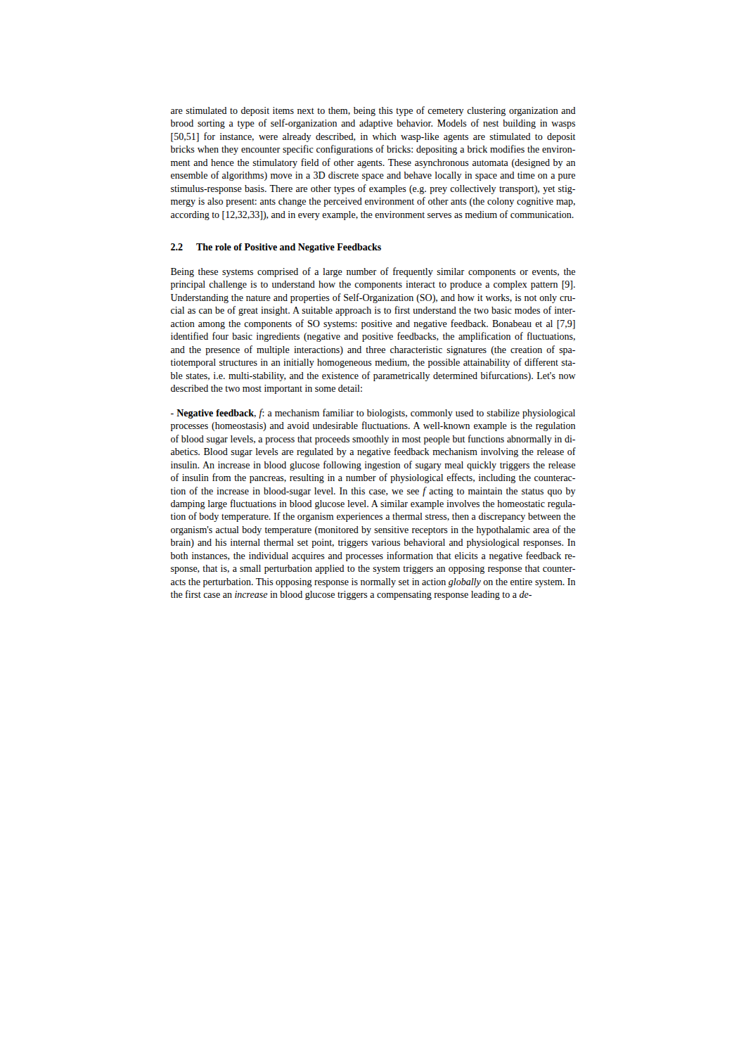are stimulated to deposit items next to them, being this type of cemetery clustering organization and brood sorting a type of self-organization and adaptive behavior. Models of nest building in wasps [50,51] for instance, were already described, in which wasp-like agents are stimulated to deposit bricks when they encounter specific configurations of bricks: depositing a brick modifies the environment and hence the stimulatory field of other agents. These asynchronous automata (designed by an ensemble of algorithms) move in a 3D discrete space and behave locally in space and time on a pure stimulus-response basis. There are other types of examples (e.g. prey collectively transport), yet stigmergy is also present: ants change the perceived environment of other ants (the colony cognitive map, according to [12,32,33]), and in every example, the environment serves as medium of communication.
2.2 The role of Positive and Negative Feedbacks
Being these systems comprised of a large number of frequently similar components or events, the principal challenge is to understand how the components interact to produce a complex pattern [9]. Understanding the nature and properties of Self-Organization (SO), and how it works, is not only crucial as can be of great insight. A suitable approach is to first understand the two basic modes of interaction among the components of SO systems: positive and negative feedback. Bonabeau et al [7,9] identified four basic ingredients (negative and positive feedbacks, the amplification of fluctuations, and the presence of multiple interactions) and three characteristic signatures (the creation of spatiotemporal structures in an initially homogeneous medium, the possible attainability of different stable states, i.e. multi-stability, and the existence of parametrically determined bifurcations). Let's now described the two most important in some detail:
- Negative feedback, f: a mechanism familiar to biologists, commonly used to stabilize physiological processes (homeostasis) and avoid undesirable fluctuations. A well-known example is the regulation of blood sugar levels, a process that proceeds smoothly in most people but functions abnormally in diabetics. Blood sugar levels are regulated by a negative feedback mechanism involving the release of insulin. An increase in blood glucose following ingestion of sugary meal quickly triggers the release of insulin from the pancreas, resulting in a number of physiological effects, including the counteraction of the increase in blood-sugar level. In this case, we see f acting to maintain the status quo by damping large fluctuations in blood glucose level. A similar example involves the homeostatic regulation of body temperature. If the organism experiences a thermal stress, then a discrepancy between the organism's actual body temperature (monitored by sensitive receptors in the hypothalamic area of the brain) and his internal thermal set point, triggers various behavioral and physiological responses. In both instances, the individual acquires and processes information that elicits a negative feedback response, that is, a small perturbation applied to the system triggers an opposing response that counteracts the perturbation. This opposing response is normally set in action globally on the entire system. In the first case an increase in blood glucose triggers a compensating response leading to a de-